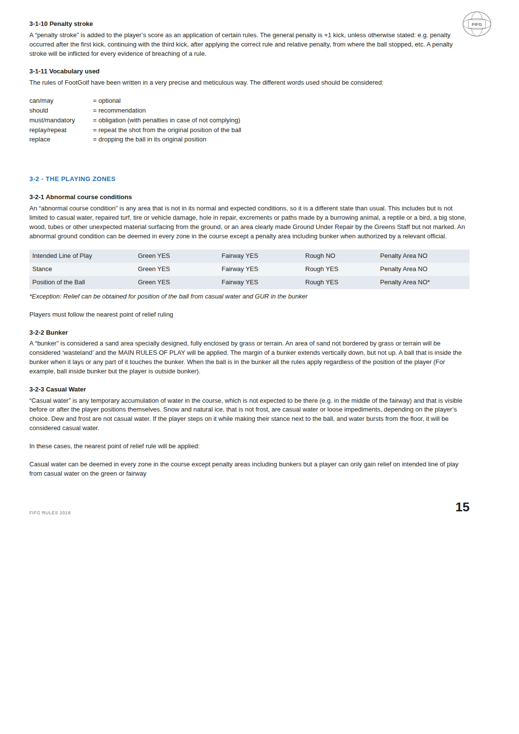FIFG
3-1-10 Penalty stroke
A “penalty stroke” is added to the player’s score as an application of certain rules. The general penalty is +1 kick, unless otherwise stated: e.g. penalty occurred after the first kick, continuing with the third kick, after applying the correct rule and relative penalty, from where the ball stopped, etc. A penalty stroke will be inflicted for every evidence of breaching of a rule.
3-1-11 Vocabulary used
The rules of FootGolf have been written in a very precise and meticulous way. The different words used should be considered:
can/may= optional
should= recommendation
must/mandatory= obligation (with penalties in case of not complying)
replay/repeat= repeat the shot from the original position of the ball
replace= dropping the ball in its original position
3-2 - THE PLAYING ZONES
3-2-1 Abnormal course conditions
An “abnormal course condition” is any area that is not in its normal and expected conditions, so it is a different state than usual. This includes but is not limited to casual water, repaired turf, tire or vehicle damage, hole in repair, excrements or paths made by a burrowing animal, a reptile or a bird, a big stone, wood, tubes or other unexpected material surfacing from the ground, or an area clearly made Ground Under Repair by the Greens Staff but not marked. An abnormal ground condition can be deemed in every zone in the course except a penalty area including bunker when authorized by a relevant official.
| Intended Line of Play | Green YES | Fairway YES | Rough NO | Penalty Area NO |
| Stance | Green YES | Fairway YES | Rough YES | Penalty Area NO |
| Position of the Ball | Green YES | Fairway YES | Rough YES | Penalty Area NO* |
*Exception: Relief can be obtained for position of the ball from casual water and GUR in the bunker
Players must follow the nearest point of relief ruling
3-2-2 Bunker
A “bunker” is considered a sand area specially designed, fully enclosed by grass or terrain. An area of sand not bordered by grass or terrain will be considered ‘wasteland’ and the MAIN RULES OF PLAY will be applied. The margin of a bunker extends vertically down, but not up. A ball that is inside the bunker when it lays or any part of it touches the bunker. When the ball is in the bunker all the rules apply regardless of the position of the player (For example, ball inside bunker but the player is outside bunker).
3-2-3 Casual Water
“Casual water” is any temporary accumulation of water in the course, which is not expected to be there (e.g. in the middle of the fairway) and that is visible before or after the player positions themselves. Snow and natural ice, that is not frost, are casual water or loose impediments, depending on the player’s choice. Dew and frost are not casual water. If the player steps on it while making their stance next to the ball, and water bursts from the floor, it will be considered casual water.
In these cases, the nearest point of relief rule will be applied:
Casual water can be deemed in every zone in the course except penalty areas including bunkers but a player can only gain relief on intended line of play from casual water on the green or fairway
FIFG RULES 2018 15